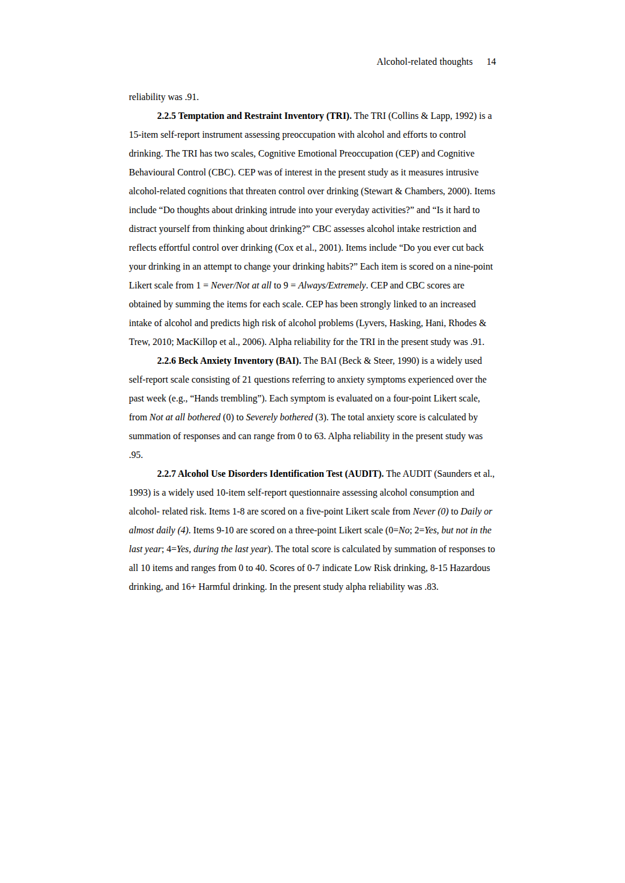Alcohol-related thoughts 14
reliability was .91.
2.2.5 Temptation and Restraint Inventory (TRI). The TRI (Collins & Lapp, 1992) is a 15-item self-report instrument assessing preoccupation with alcohol and efforts to control drinking. The TRI has two scales, Cognitive Emotional Preoccupation (CEP) and Cognitive Behavioural Control (CBC). CEP was of interest in the present study as it measures intrusive alcohol-related cognitions that threaten control over drinking (Stewart & Chambers, 2000). Items include “Do thoughts about drinking intrude into your everyday activities?” and “Is it hard to distract yourself from thinking about drinking?” CBC assesses alcohol intake restriction and reflects effortful control over drinking (Cox et al., 2001). Items include “Do you ever cut back your drinking in an attempt to change your drinking habits?” Each item is scored on a nine-point Likert scale from 1 = Never/Not at all to 9 = Always/Extremely. CEP and CBC scores are obtained by summing the items for each scale. CEP has been strongly linked to an increased intake of alcohol and predicts high risk of alcohol problems (Lyvers, Hasking, Hani, Rhodes & Trew, 2010; MacKillop et al., 2006). Alpha reliability for the TRI in the present study was .91.
2.2.6 Beck Anxiety Inventory (BAI). The BAI (Beck & Steer, 1990) is a widely used self-report scale consisting of 21 questions referring to anxiety symptoms experienced over the past week (e.g., “Hands trembling”). Each symptom is evaluated on a four-point Likert scale, from Not at all bothered (0) to Severely bothered (3). The total anxiety score is calculated by summation of responses and can range from 0 to 63. Alpha reliability in the present study was .95.
2.2.7 Alcohol Use Disorders Identification Test (AUDIT). The AUDIT (Saunders et al., 1993) is a widely used 10-item self-report questionnaire assessing alcohol consumption and alcohol- related risk. Items 1-8 are scored on a five-point Likert scale from Never (0) to Daily or almost daily (4). Items 9-10 are scored on a three-point Likert scale (0=No; 2=Yes, but not in the last year; 4=Yes, during the last year). The total score is calculated by summation of responses to all 10 items and ranges from 0 to 40. Scores of 0-7 indicate Low Risk drinking, 8-15 Hazardous drinking, and 16+ Harmful drinking. In the present study alpha reliability was .83.